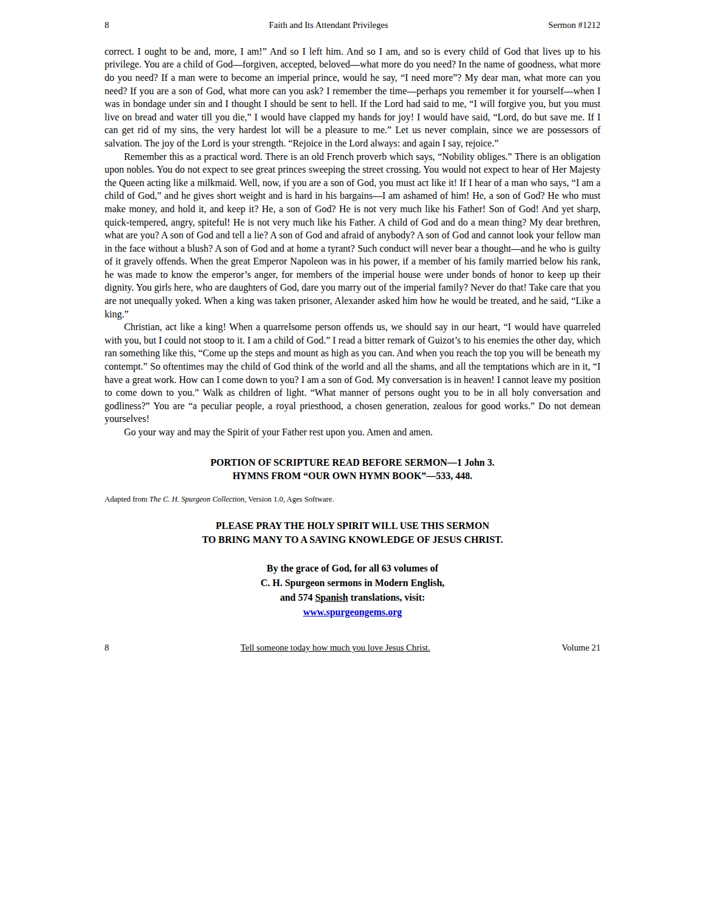8 Faith and Its Attendant Privileges Sermon #1212
correct. I ought to be and, more, I am!” And so I left him. And so I am, and so is every child of God that lives up to his privilege. You are a child of God—forgiven, accepted, beloved—what more do you need? In the name of goodness, what more do you need? If a man were to become an imperial prince, would he say, “I need more”? My dear man, what more can you need? If you are a son of God, what more can you ask? I remember the time—perhaps you remember it for yourself—when I was in bondage under sin and I thought I should be sent to hell. If the Lord had said to me, “I will forgive you, but you must live on bread and water till you die,” I would have clapped my hands for joy! I would have said, “Lord, do but save me. If I can get rid of my sins, the very hardest lot will be a pleasure to me.” Let us never complain, since we are possessors of salvation. The joy of the Lord is your strength. “Rejoice in the Lord always: and again I say, rejoice.”
Remember this as a practical word. There is an old French proverb which says, “Nobility obliges.” There is an obligation upon nobles. You do not expect to see great princes sweeping the street crossing. You would not expect to hear of Her Majesty the Queen acting like a milkmaid. Well, now, if you are a son of God, you must act like it! If I hear of a man who says, “I am a child of God,” and he gives short weight and is hard in his bargains—I am ashamed of him! He, a son of God? He who must make money, and hold it, and keep it? He, a son of God? He is not very much like his Father! Son of God! And yet sharp, quick-tempered, angry, spiteful! He is not very much like his Father. A child of God and do a mean thing? My dear brethren, what are you? A son of God and tell a lie? A son of God and afraid of anybody? A son of God and cannot look your fellow man in the face without a blush? A son of God and at home a tyrant? Such conduct will never bear a thought—and he who is guilty of it gravely offends. When the great Emperor Napoleon was in his power, if a member of his family married below his rank, he was made to know the emperor’s anger, for members of the imperial house were under bonds of honor to keep up their dignity. You girls here, who are daughters of God, dare you marry out of the imperial family? Never do that! Take care that you are not unequally yoked. When a king was taken prisoner, Alexander asked him how he would be treated, and he said, “Like a king.”
Christian, act like a king! When a quarrelsome person offends us, we should say in our heart, “I would have quarreled with you, but I could not stoop to it. I am a child of God.” I read a bitter remark of Guizot’s to his enemies the other day, which ran something like this, “Come up the steps and mount as high as you can. And when you reach the top you will be beneath my contempt.” So oftentimes may the child of God think of the world and all the shams, and all the temptations which are in it, “I have a great work. How can I come down to you? I am a son of God. My conversation is in heaven! I cannot leave my position to come down to you.” Walk as children of light. “What manner of persons ought you to be in all holy conversation and godliness?” You are “a peculiar people, a royal priesthood, a chosen generation, zealous for good works.” Do not demean yourselves!
Go your way and may the Spirit of your Father rest upon you. Amen and amen.
PORTION OF SCRIPTURE READ BEFORE SERMON—1 John 3.
HYMNS FROM “OUR OWN HYMN BOOK”—533, 448.
Adapted from The C. H. Spurgeon Collection, Version 1.0, Ages Software.
PLEASE PRAY THE HOLY SPIRIT WILL USE THIS SERMON
TO BRING MANY TO A SAVING KNOWLEDGE OF JESUS CHRIST.
By the grace of God, for all 63 volumes of
C. H. Spurgeon sermons in Modern English,
and 574 Spanish translations, visit:
www.spurgeongems.org
8 Tell someone today how much you love Jesus Christ. Volume 21